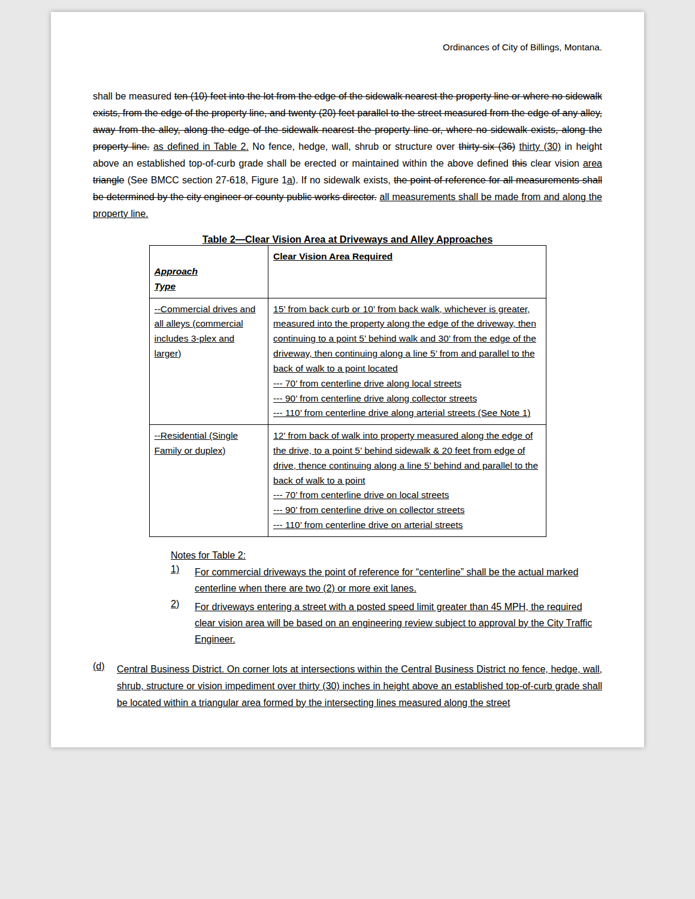Ordinances of City of Billings, Montana.
shall be measured ten (10) feet into the lot from the edge of the sidewalk nearest the property line or where no sidewalk exists, from the edge of the property line, and twenty (20) feet parallel to the street measured from the edge of any alley, away from the alley, along the edge of the sidewalk nearest the property line or, where no sidewalk exists, along the property line. as defined in Table 2. No fence, hedge, wall, shrub or structure over thirty-six (36) thirty (30) in height above an established top-of-curb grade shall be erected or maintained within the above defined this clear vision area triangle (See BMCC section 27-618, Figure 1a). If no sidewalk exists, the point of reference for all measurements shall be determined by the city engineer or county public works director. all measurements shall be made from and along the property line.
Table 2—Clear Vision Area at Driveways and Alley Approaches
| Approach Type | Clear Vision Area Required |
| --Commercial drives and all alleys (commercial includes 3-plex and larger) | 15’ from back curb or 10’ from back walk, whichever is greater, measured into the property along the edge of the driveway, then continuing to a point 5’ behind walk and 30’ from the edge of the driveway, then continuing along a line 5’ from and parallel to the back of walk to a point located --- 70’ from centerline drive along local streets --- 90’ from centerline drive along collector streets --- 110’ from centerline drive along arterial streets (See Note 1) |
| --Residential (Single Family or duplex) | 12’ from back of walk into property measured along the edge of the drive, to a point 5’ behind sidewalk & 20 feet from edge of drive, thence continuing along a line 5’ behind and parallel to the back of walk to a point --- 70’ from centerline drive on local streets --- 90’ from centerline drive on collector streets --- 110’ from centerline drive on arterial streets |
Notes for Table 2:
1)
For commercial driveways the point of reference for “centerline” shall be the actual marked centerline when there are two (2) or more exit lanes.
2)
For driveways entering a street with a posted speed limit greater than 45 MPH, the required clear vision area will be based on an engineering review subject to approval by the City Traffic Engineer.
(d)
Central Business District. On corner lots at intersections within the Central Business District no fence, hedge, wall, shrub, structure or vision impediment over thirty (30) inches in height above an established top-of-curb grade shall be located within a triangular area formed by the intersecting lines measured along the street